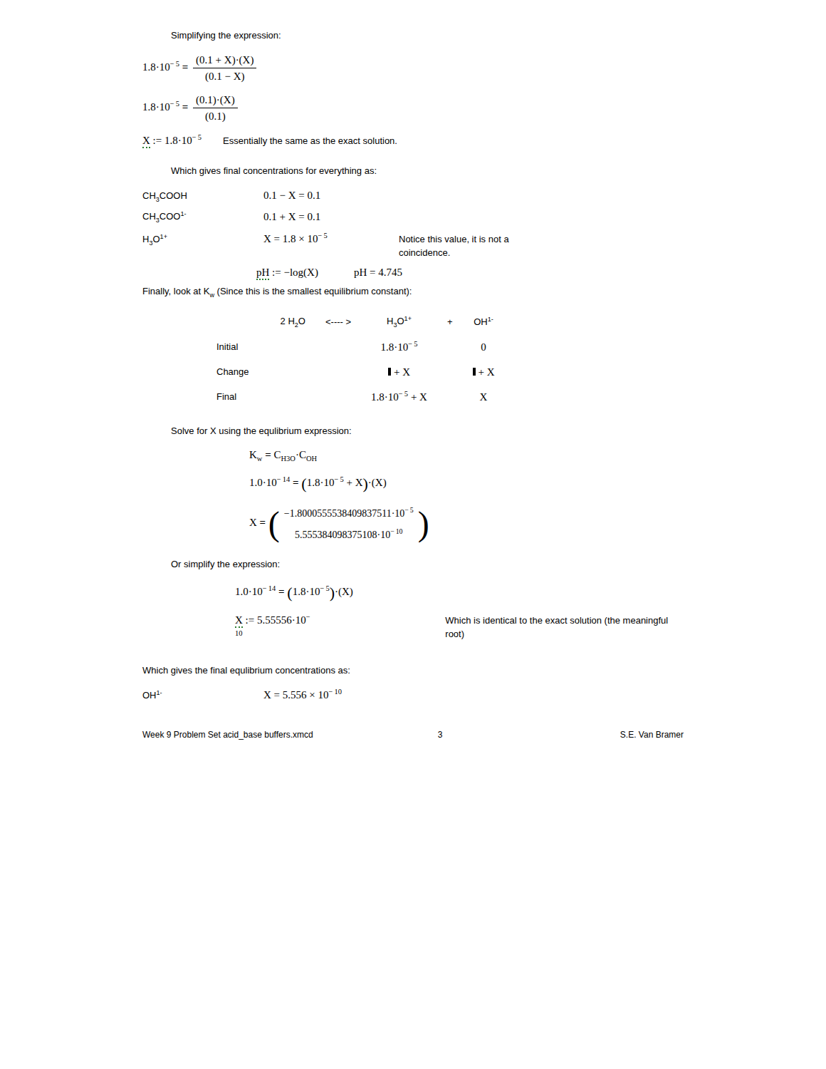Simplifying the expression:
1.8·10− 5 = (0.1 + X)·(X) (0.1 − X)
1.8·10− 5 = (0.1)·(X) (0.1)
X := 1.8·10− 5 Essentially the same as the exact solution.
Which gives final concentrations for everything as:
CH3COOH 0.1 − X = 0.1
CH3COO1- 0.1 + X = 0.1
H3O1+ X = 1.8 × 10− 5 Notice this value, it is not a
coincidence.
pH := −log(X) pH = 4.745
Finally, look at Kw (Since this is the smallest equilibrium constant):
| | 2 H 2 O | <---- > | H 3 O 1+ | + | OH 1- |
| Initial | | | 1.8·10 − 5 | | 0 |
| Change | | | + X | | + X |
| Final | | | 1.8·10 − 5 + X | | X |
Solve for X using the equlibrium expression:
Kw = CH3O·COH
1.0·10− 14 = (1.8·10− 5 + X)·(X)
X = (
−1.8000555538409837511·10− 5
5.555384098375108·10− 10
)
Or simplify the expression:
1.0·10− 14 = (1.8·10− 5)·(X)
X := 5.55556·10− 10 Which is identical to the exact solution (the meaningful root)
Which gives the final equlibrium concentrations as:
OH1- X = 5.556 × 10− 10
Week 9 Problem Set acid_base buffers.xmcd
3
S.E. Van Bramer